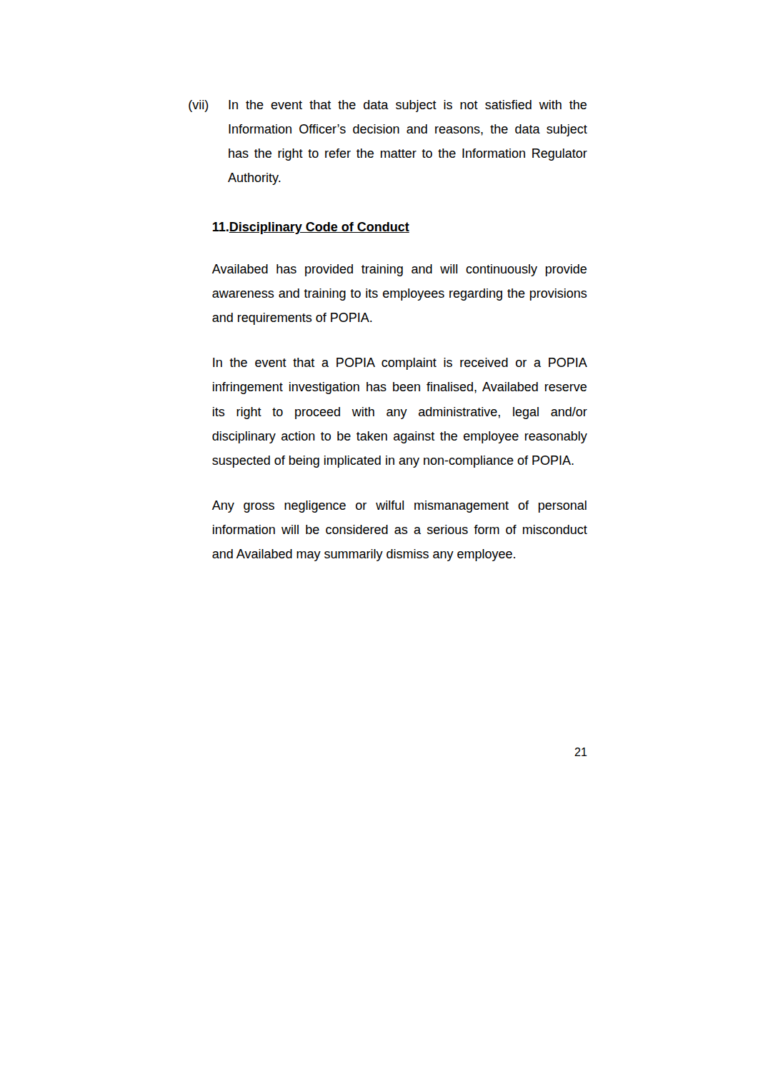(vii)
In the event that the data subject is not satisfied with the Information Officer’s decision and reasons, the data subject has the right to refer the matter to the Information Regulator Authority.
11.Disciplinary Code of Conduct
Availabed has provided training and will continuously provide awareness and training to its employees regarding the provisions and requirements of POPIA.
In the event that a POPIA complaint is received or a POPIA infringement investigation has been finalised, Availabed reserve its right to proceed with any administrative, legal and/or disciplinary action to be taken against the employee reasonably suspected of being implicated in any non-compliance of POPIA.
Any gross negligence or wilful mismanagement of personal information will be considered as a serious form of misconduct and Availabed may summarily dismiss any employee.
21